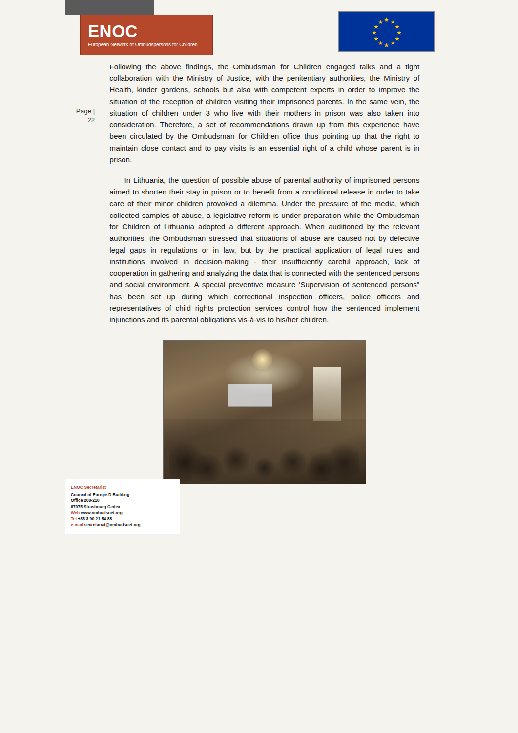ENOC
European Network of Ombudspersons for Children
★ ★ ★ ★ ★ ★ ★ ★ ★ ★ ★ ★
Page |
22
Following the above findings, the Ombudsman for Children engaged talks and a tight collaboration with the Ministry of Justice, with the penitentiary authorities, the Ministry of Health, kinder gardens, schools but also with competent experts in order to improve the situation of the reception of children visiting their imprisoned parents. In the same vein, the situation of children under 3 who live with their mothers in prison was also taken into consideration. Therefore, a set of recommendations drawn up from this experience have been circulated by the Ombudsman for Children office thus pointing up that the right to maintain close contact and to pay visits is an essential right of a child whose parent is in prison.
In Lithuania, the question of possible abuse of parental authority of imprisoned persons aimed to shorten their stay in prison or to benefit from a conditional release in order to take care of their minor children provoked a dilemma. Under the pressure of the media, which collected samples of abuse, a legislative reform is under preparation while the Ombudsman for Children of Lithuania adopted a different approach. When auditioned by the relevant authorities, the Ombudsman stressed that situations of abuse are caused not by defective legal gaps in regulations or in law, but by the practical application of legal rules and institutions involved in decision-making - their insufficiently careful approach, lack of cooperation in gathering and analyzing the data that is connected with the sentenced persons and social environment. A special preventive measure 'Supervision of sentenced persons" has been set up during which correctional inspection officers, police officers and representatives of child rights protection services control how the sentenced implement injunctions and its parental obligations vis-à-vis to his/her children.
ENOC Secretariat
Council of Europe D Building
Office 208-210
67075 Strasbourg Cedex
Web www.ombudsnet.org
Tel +33 3 90 21 54 88
e-mail secretariat@ombudsnet.org